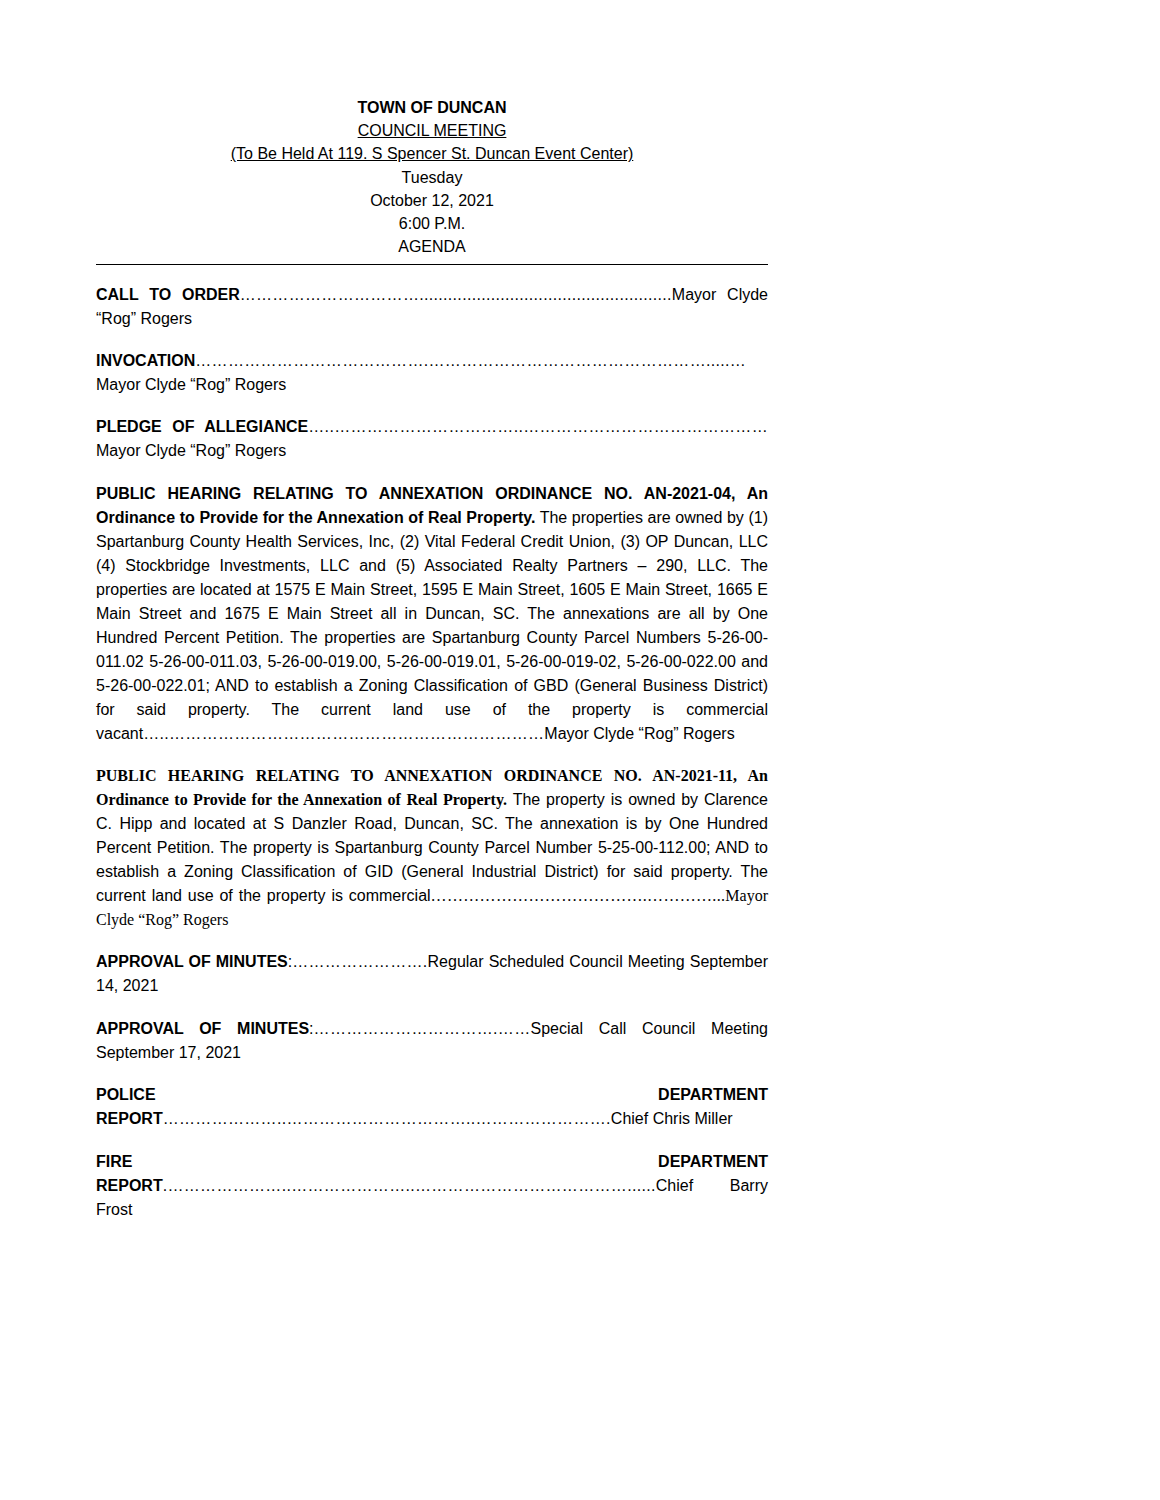TOWN OF DUNCAN
COUNCIL MEETING
(To Be Held At 119. S Spencer St. Duncan Event Center)
Tuesday
October 12, 2021
6:00 P.M.
AGENDA
CALL TO ORDER……………………………..................................................... Mayor Clyde “Rog” Rogers
INVOCATION…………………………………….…………………………………………….....… Mayor Clyde “Rog” Rogers
PLEDGE OF ALLEGIANCE…..……………………………..……………………………………… Mayor Clyde “Rog” Rogers
PUBLIC HEARING RELATING TO ANNEXATION ORDINANCE NO. AN-2021-04, An Ordinance to Provide for the Annexation of Real Property. The properties are owned by (1) Spartanburg County Health Services, Inc, (2) Vital Federal Credit Union, (3) OP Duncan, LLC (4) Stockbridge Investments, LLC and (5) Associated Realty Partners – 290, LLC. The properties are located at 1575 E Main Street, 1595 E Main Street, 1605 E Main Street, 1665 E Main Street and 1675 E Main Street all in Duncan, SC. The annexations are all by One Hundred Percent Petition. The properties are Spartanburg County Parcel Numbers 5-26-00-011.02 5-26-00-011.03, 5-26-00-019.00, 5-26-00-019.01, 5-26-00-019-02, 5-26-00-022.00 and 5-26-00-022.01; AND to establish a Zoning Classification of GBD (General Business District) for said property. The current land use of the property is commercial vacant…..……………………………………………………………Mayor Clyde “Rog” Rogers
PUBLIC HEARING RELATING TO ANNEXATION ORDINANCE NO. AN-2021-11, An Ordinance to Provide for the Annexation of Real Property. The property is owned by Clarence C. Hipp and located at S Danzler Road, Duncan, SC. The annexation is by One Hundred Percent Petition. The property is Spartanburg County Parcel Number 5-25-00-112.00; AND to establish a Zoning Classification of GID (General Industrial District) for said property. The current land use of the property is commercial………………………………….…………... Mayor Clyde “Rog” Rogers
APPROVAL OF MINUTES:……………………. Regular Scheduled Council Meeting September 14, 2021
APPROVAL OF MINUTES:…………………………….……Special Call Council Meeting September 17, 2021
POLICE DEPARTMENT REPORT…………………..……………………………..……………………. Chief Chris Miller
FIRE DEPARTMENT REPORT.…………………..…………………..…………………………………...... Chief Barry Frost